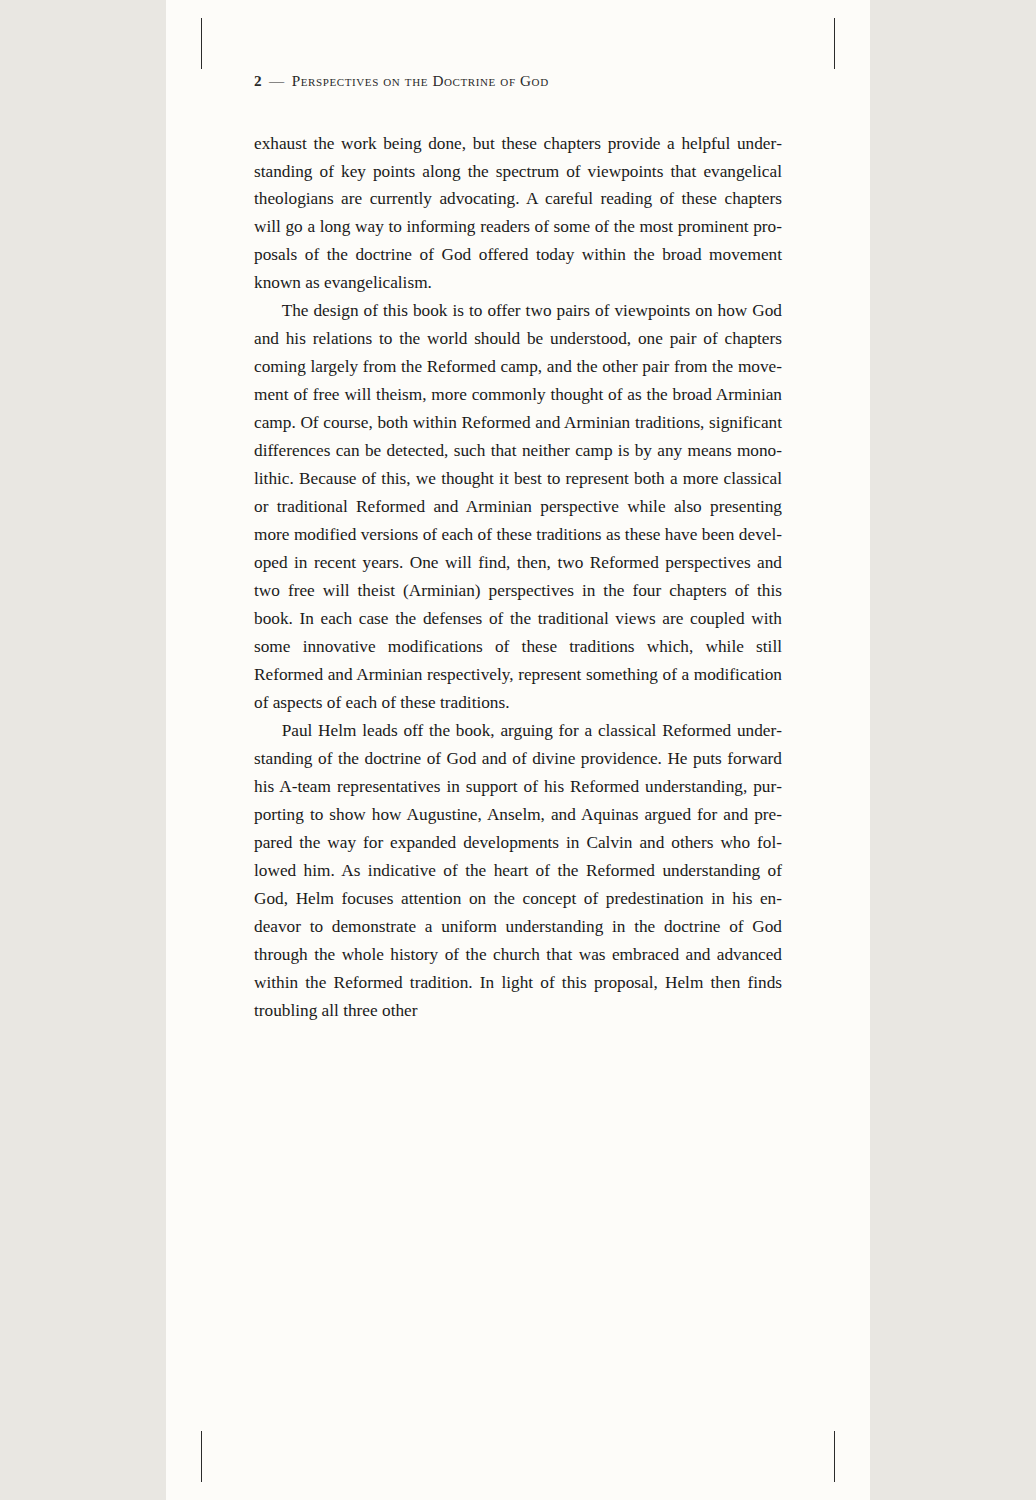2—Perspectives on the Doctrine of God
exhaust the work being done, but these chapters provide a helpful understanding of key points along the spectrum of viewpoints that evangelical theologians are currently advocating. A careful reading of these chapters will go a long way to informing readers of some of the most prominent proposals of the doctrine of God offered today within the broad movement known as evangelicalism.
The design of this book is to offer two pairs of viewpoints on how God and his relations to the world should be understood, one pair of chapters coming largely from the Reformed camp, and the other pair from the movement of free will theism, more commonly thought of as the broad Arminian camp. Of course, both within Reformed and Arminian traditions, significant differences can be detected, such that neither camp is by any means monolithic. Because of this, we thought it best to represent both a more classical or traditional Reformed and Arminian perspective while also presenting more modified versions of each of these traditions as these have been developed in recent years. One will find, then, two Reformed perspectives and two free will theist (Arminian) perspectives in the four chapters of this book. In each case the defenses of the traditional views are coupled with some innovative modifications of these traditions which, while still Reformed and Arminian respectively, represent something of a modification of aspects of each of these traditions.
Paul Helm leads off the book, arguing for a classical Reformed understanding of the doctrine of God and of divine providence. He puts forward his A-team representatives in support of his Reformed understanding, purporting to show how Augustine, Anselm, and Aquinas argued for and prepared the way for expanded developments in Calvin and others who followed him. As indicative of the heart of the Reformed understanding of God, Helm focuses attention on the concept of predestination in his endeavor to demonstrate a uniform understanding in the doctrine of God through the whole history of the church that was embraced and advanced within the Reformed tradition. In light of this proposal, Helm then finds troubling all three other